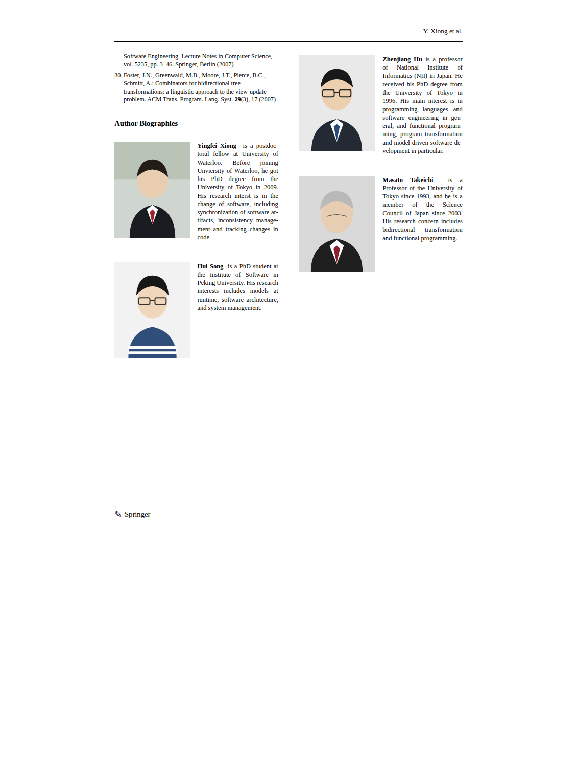Y. Xiong et al.
Software Engineering. Lecture Notes in Computer Science, vol. 5235, pp. 3–46. Springer, Berlin (2007)
30. Foster, J.N., Greenwald, M.B., Moore, J.T., Pierce, B.C., Schmitt, A.: Combinators for bidirectional tree transformations: a linguistic approach to the view-update problem. ACM Trans. Program. Lang. Syst. 29(3), 17 (2007)
Author Biographies
Yingfei Xiong is a postdoctoral fellow at University of Waterloo. Before joining Unviersity of Waterloo, he got his PhD degree from the University of Tokyo in 2009. His research interst is in the change of software, including synchronization of software artifacts, inconsistency management and tracking changes in code.
Hui Song is a PhD student at the Institute of Software in Peking University. His research interests includes models at runtime, software architecture, and system management.
Zhenjiang Hu is a professor of National Institute of Informatics (NII) in Japan. He received his PhD degree from the University of Tokyo in 1996. His main interest is in programming languages and software engineering in general, and functional programming, program transformation and model driven software development in particular.
Masato Takeichi is a Professor of the University of Tokyo since 1993, and he is a member of the Science Council of Japan since 2003. His research concern includes bidirectional transformation and functional programming.
✎ Springer